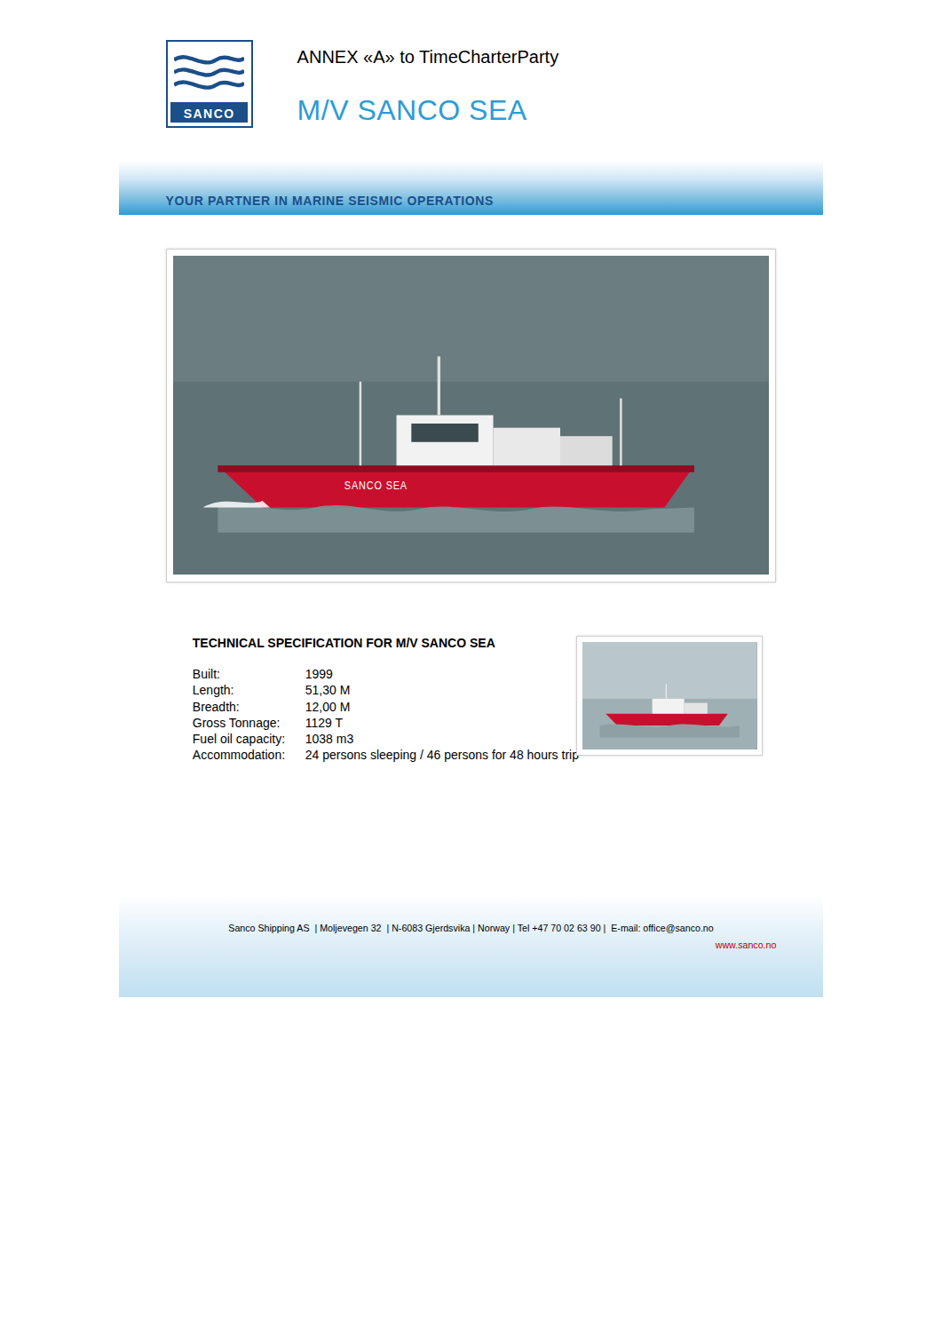SANCO
ANNEX «A» to TimeCharterParty
M/V SANCO SEA
Your partner in marine seismic operations
SANCO SEA
TECHNICAL SPECIFICATION FOR M/V SANCO SEA
| Built: | 1999 |
| Length: | 51,30 M |
| Breadth: | 12,00 M |
| Gross Tonnage: | 1129 T |
| Fuel oil capacity: | 1038 m3 |
| Accommodation: | 24 persons sleeping / 46 persons for 48 hours trip |
Sanco Shipping AS | Moljevegen 32 | N-6083 Gjerdsvika | Norway | Tel +47 70 02 63 90 | E-mail: office@sanco.no
www.sanco.no